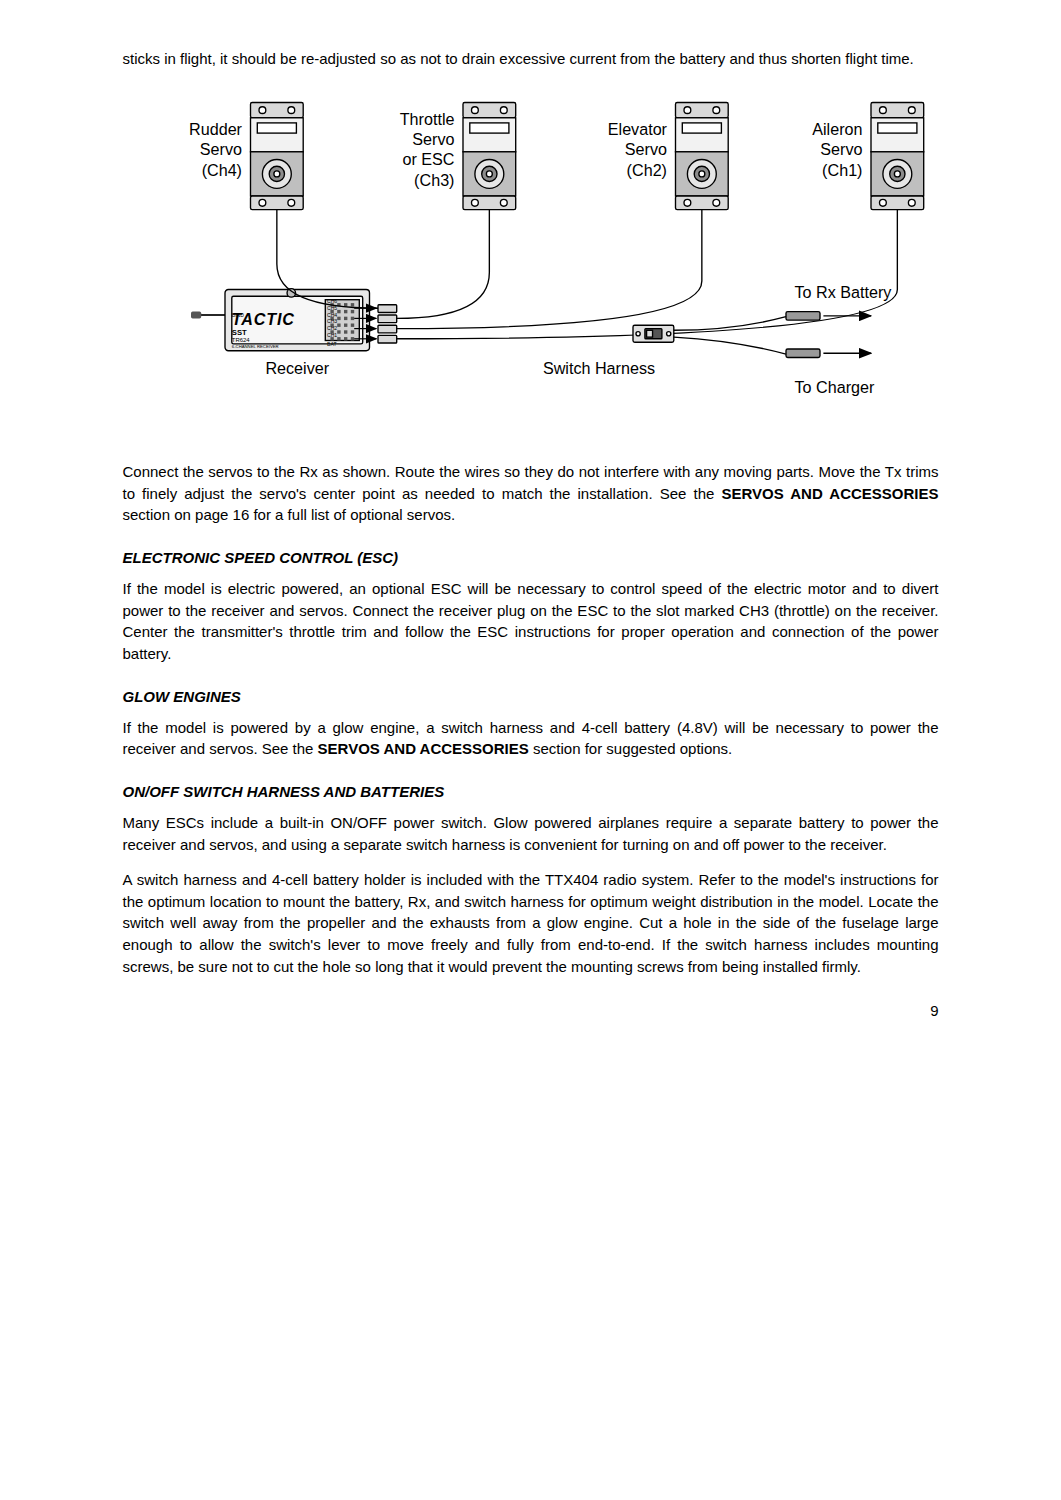sticks in flight, it should be re-adjusted so as not to drain excessive current from the battery and thus shorten flight time.
TACTIC BIND SST TR624 6-CHANNEL RECEIVER CH6 CH5 CH4 CH3 CH2 CH1 BAT Rudder Servo (Ch4) Throttle Servo or ESC (Ch3) Elevator Servo (Ch2) Aileron Servo (Ch1) Receiver Switch Harness To Rx Battery To Charger
Connect the servos to the Rx as shown. Route the wires so they do not interfere with any moving parts. Move the Tx trims to finely adjust the servo's center point as needed to match the installation. See the SERVOS AND ACCESSORIES section on page 16 for a full list of optional servos.
ELECTRONIC SPEED CONTROL (ESC)
If the model is electric powered, an optional ESC will be necessary to control speed of the electric motor and to divert power to the receiver and servos. Connect the receiver plug on the ESC to the slot marked CH3 (throttle) on the receiver. Center the transmitter's throttle trim and follow the ESC instructions for proper operation and connection of the power battery.
GLOW ENGINES
If the model is powered by a glow engine, a switch harness and 4-cell battery (4.8V) will be necessary to power the receiver and servos. See the SERVOS AND ACCESSORIES section for suggested options.
ON/OFF SWITCH HARNESS AND BATTERIES
Many ESCs include a built-in ON/OFF power switch. Glow powered airplanes require a separate battery to power the receiver and servos, and using a separate switch harness is convenient for turning on and off power to the receiver.
A switch harness and 4-cell battery holder is included with the TTX404 radio system. Refer to the model's instructions for the optimum location to mount the battery, Rx, and switch harness for optimum weight distribution in the model. Locate the switch well away from the propeller and the exhausts from a glow engine. Cut a hole in the side of the fuselage large enough to allow the switch's lever to move freely and fully from end-to-end. If the switch harness includes mounting screws, be sure not to cut the hole so long that it would prevent the mounting screws from being installed firmly.
9